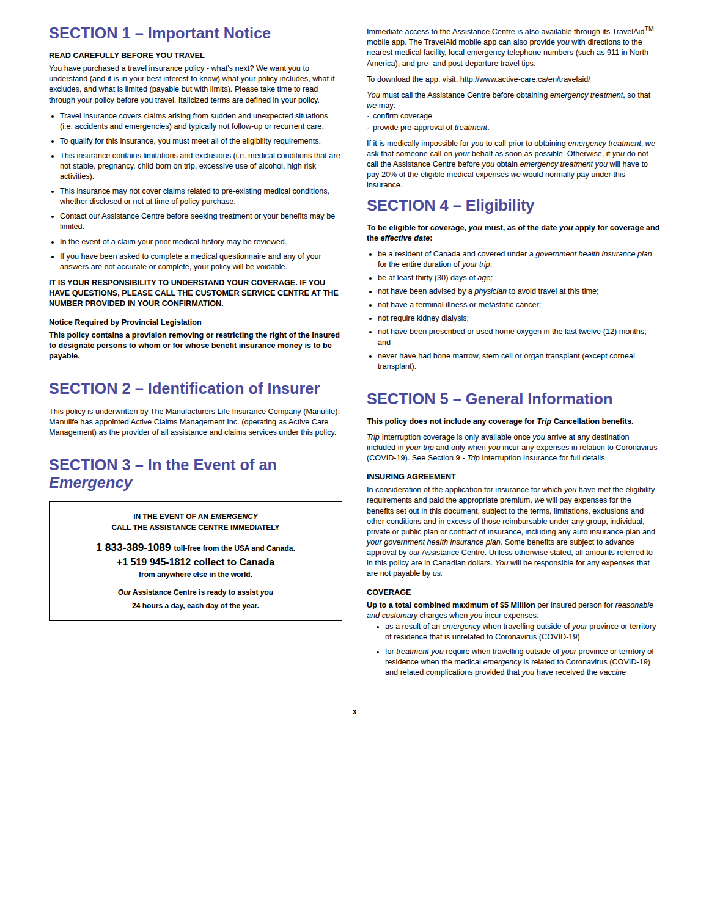SECTION 1 – Important Notice
READ CAREFULLY BEFORE YOU TRAVEL
You have purchased a travel insurance policy - what's next? We want you to understand (and it is in your best interest to know) what your policy includes, what it excludes, and what is limited (payable but with limits). Please take time to read through your policy before you travel. Italicized terms are defined in your policy.
Travel insurance covers claims arising from sudden and unexpected situations (i.e. accidents and emergencies) and typically not follow-up or recurrent care.
To qualify for this insurance, you must meet all of the eligibility requirements.
This insurance contains limitations and exclusions (i.e. medical conditions that are not stable, pregnancy, child born on trip, excessive use of alcohol, high risk activities).
This insurance may not cover claims related to pre-existing medical conditions, whether disclosed or not at time of policy purchase.
Contact our Assistance Centre before seeking treatment or your benefits may be limited.
In the event of a claim your prior medical history may be reviewed.
If you have been asked to complete a medical questionnaire and any of your answers are not accurate or complete, your policy will be voidable.
IT IS YOUR RESPONSIBILITY TO UNDERSTAND YOUR COVERAGE. IF YOU HAVE QUESTIONS, PLEASE CALL THE CUSTOMER SERVICE CENTRE AT THE NUMBER PROVIDED IN YOUR CONFIRMATION.
Notice Required by Provincial Legislation
This policy contains a provision removing or restricting the right of the insured to designate persons to whom or for whose benefit insurance money is to be payable.
SECTION 2 – Identification of Insurer
This policy is underwritten by The Manufacturers Life Insurance Company (Manulife). Manulife has appointed Active Claims Management Inc. (operating as Active Care Management) as the provider of all assistance and claims services under this policy.
SECTION 3 – In the Event of an Emergency
IN THE EVENT OF AN EMERGENCY
CALL THE ASSISTANCE CENTRE IMMEDIATELY
1 833-389-1089 toll-free from the USA and Canada.
+1 519 945-1812 collect to Canada
from anywhere else in the world.
Our Assistance Centre is ready to assist you
24 hours a day, each day of the year.
Immediate access to the Assistance Centre is also available through its TravelAidTM mobile app. The TravelAid mobile app can also provide you with directions to the nearest medical facility, local emergency telephone numbers (such as 911 in North America), and pre- and post-departure travel tips.
To download the app, visit: http://www.active-care.ca/en/travelaid/
You must call the Assistance Centre before obtaining emergency treatment, so that we may:
confirm coverage
provide pre-approval of treatment.
If it is medically impossible for you to call prior to obtaining emergency treatment, we ask that someone call on your behalf as soon as possible. Otherwise, if you do not call the Assistance Centre before you obtain emergency treatment you will have to pay 20% of the eligible medical expenses we would normally pay under this insurance.
SECTION 4 – Eligibility
To be eligible for coverage, you must, as of the date you apply for coverage and the effective date:
be a resident of Canada and covered under a government health insurance plan for the entire duration of your trip;
be at least thirty (30) days of age;
not have been advised by a physician to avoid travel at this time;
not have a terminal illness or metastatic cancer;
not require kidney dialysis;
not have been prescribed or used home oxygen in the last twelve (12) months; and
never have had bone marrow, stem cell or organ transplant (except corneal transplant).
SECTION 5 – General Information
This policy does not include any coverage for Trip Cancellation benefits.
Trip Interruption coverage is only available once you arrive at any destination included in your trip and only when you incur any expenses in relation to Coronavirus (COVID-19). See Section 9 - Trip Interruption Insurance for full details.
INSURING AGREEMENT
In consideration of the application for insurance for which you have met the eligibility requirements and paid the appropriate premium, we will pay expenses for the benefits set out in this document, subject to the terms, limitations, exclusions and other conditions and in excess of those reimbursable under any group, individual, private or public plan or contract of insurance, including any auto insurance plan and your government health insurance plan. Some benefits are subject to advance approval by our Assistance Centre. Unless otherwise stated, all amounts referred to in this policy are in Canadian dollars. You will be responsible for any expenses that are not payable by us.
COVERAGE
Up to a total combined maximum of $5 Million per insured person for reasonable and customary charges when you incur expenses:
as a result of an emergency when travelling outside of your province or territory of residence that is unrelated to Coronavirus (COVID-19)
for treatment you require when travelling outside of your province or territory of residence when the medical emergency is related to Coronavirus (COVID-19) and related complications provided that you have received the vaccine
3